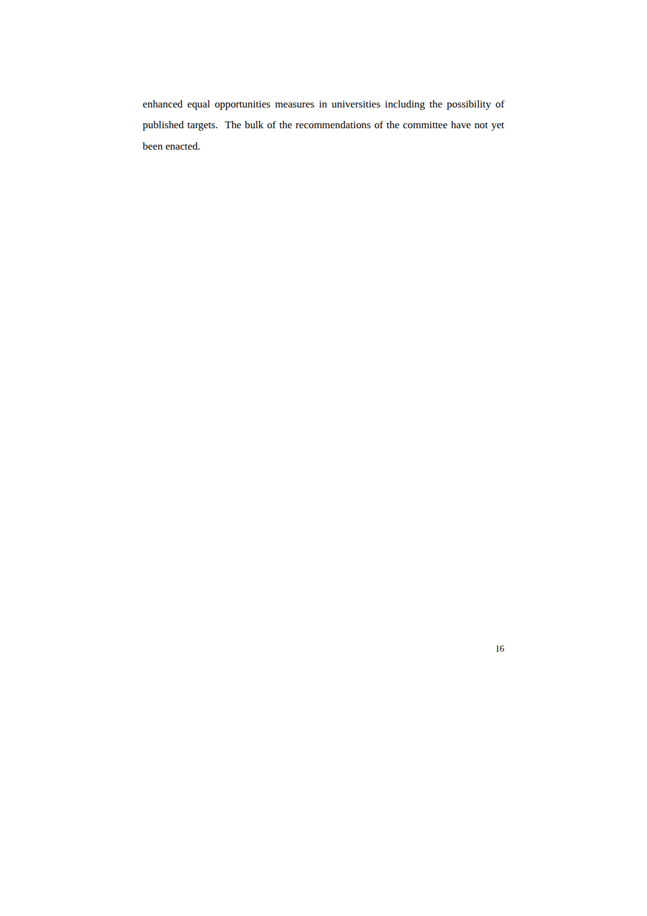enhanced equal opportunities measures in universities including the possibility of published targets. The bulk of the recommendations of the committee have not yet been enacted.
16